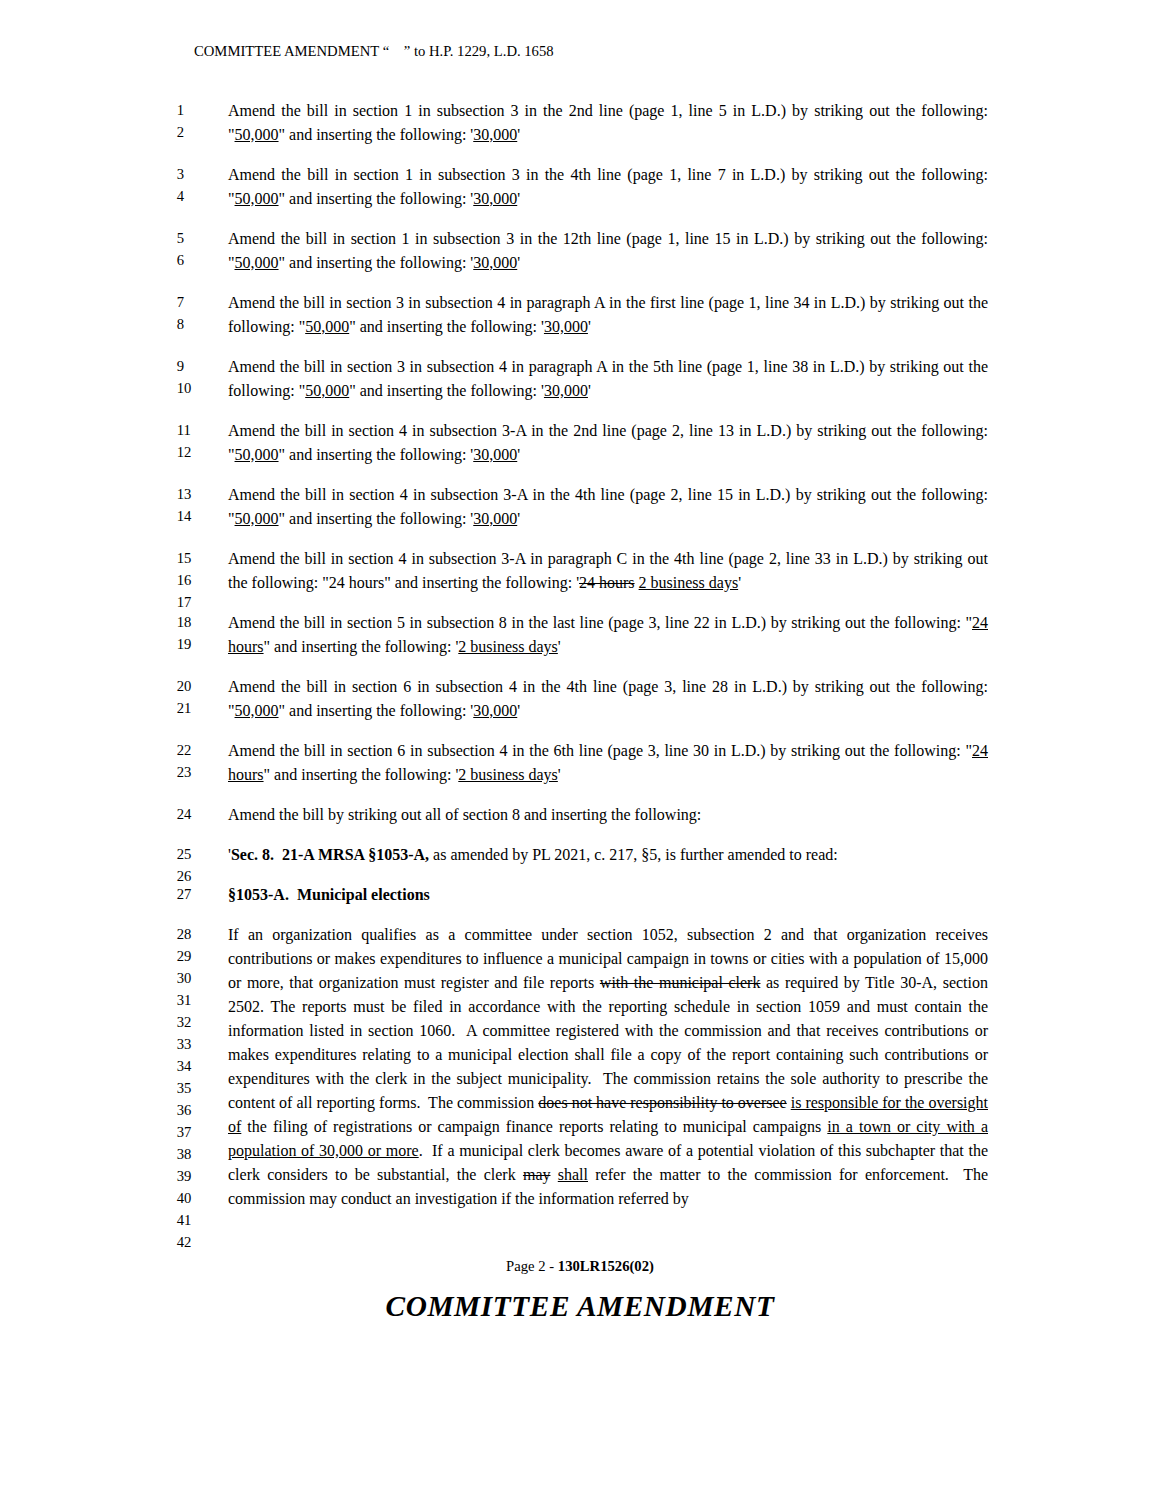COMMITTEE AMENDMENT “ ” to H.P. 1229, L.D. 1658
12 Amend the bill in section 1 in subsection 3 in the 2nd line (page 1, line 5 in L.D.) by striking out the following: "50,000" and inserting the following: '30,000'
34 Amend the bill in section 1 in subsection 3 in the 4th line (page 1, line 7 in L.D.) by striking out the following: "50,000" and inserting the following: '30,000'
56 Amend the bill in section 1 in subsection 3 in the 12th line (page 1, line 15 in L.D.) by striking out the following: "50,000" and inserting the following: '30,000'
78 Amend the bill in section 3 in subsection 4 in paragraph A in the first line (page 1, line 34 in L.D.) by striking out the following: "50,000" and inserting the following: '30,000'
910 Amend the bill in section 3 in subsection 4 in paragraph A in the 5th line (page 1, line 38 in L.D.) by striking out the following: "50,000" and inserting the following: '30,000'
1112 Amend the bill in section 4 in subsection 3-A in the 2nd line (page 2, line 13 in L.D.) by striking out the following: "50,000" and inserting the following: '30,000'
1314 Amend the bill in section 4 in subsection 3-A in the 4th line (page 2, line 15 in L.D.) by striking out the following: "50,000" and inserting the following: '30,000'
151617 Amend the bill in section 4 in subsection 3-A in paragraph C in the 4th line (page 2, line 33 in L.D.) by striking out the following: "24 hours" and inserting the following: '24 hours 2 business days'
1819 Amend the bill in section 5 in subsection 8 in the last line (page 3, line 22 in L.D.) by striking out the following: "24 hours" and inserting the following: '2 business days'
2021 Amend the bill in section 6 in subsection 4 in the 4th line (page 3, line 28 in L.D.) by striking out the following: "50,000" and inserting the following: '30,000'
2223 Amend the bill in section 6 in subsection 4 in the 6th line (page 3, line 30 in L.D.) by striking out the following: "24 hours" and inserting the following: '2 business days'
24 Amend the bill by striking out all of section 8 and inserting the following:
2526 'Sec. 8. 21-A MRSA §1053-A, as amended by PL 2021, c. 217, §5, is further amended to read:
27 §1053-A. Municipal elections
282930313233343536373839404142 If an organization qualifies as a committee under section 1052, subsection 2 and that organization receives contributions or makes expenditures to influence a municipal campaign in towns or cities with a population of 15,000 or more, that organization must register and file reports with the municipal clerk as required by Title 30-A, section 2502. The reports must be filed in accordance with the reporting schedule in section 1059 and must contain the information listed in section 1060. A committee registered with the commission and that receives contributions or makes expenditures relating to a municipal election shall file a copy of the report containing such contributions or expenditures with the clerk in the subject municipality. The commission retains the sole authority to prescribe the content of all reporting forms. The commission does not have responsibility to oversee is responsible for the oversight of the filing of registrations or campaign finance reports relating to municipal campaigns in a town or city with a population of 30,000 or more. If a municipal clerk becomes aware of a potential violation of this subchapter that the clerk considers to be substantial, the clerk may shall refer the matter to the commission for enforcement. The commission may conduct an investigation if the information referred by
Page 2 - 130LR1526(02)
COMMITTEE AMENDMENT